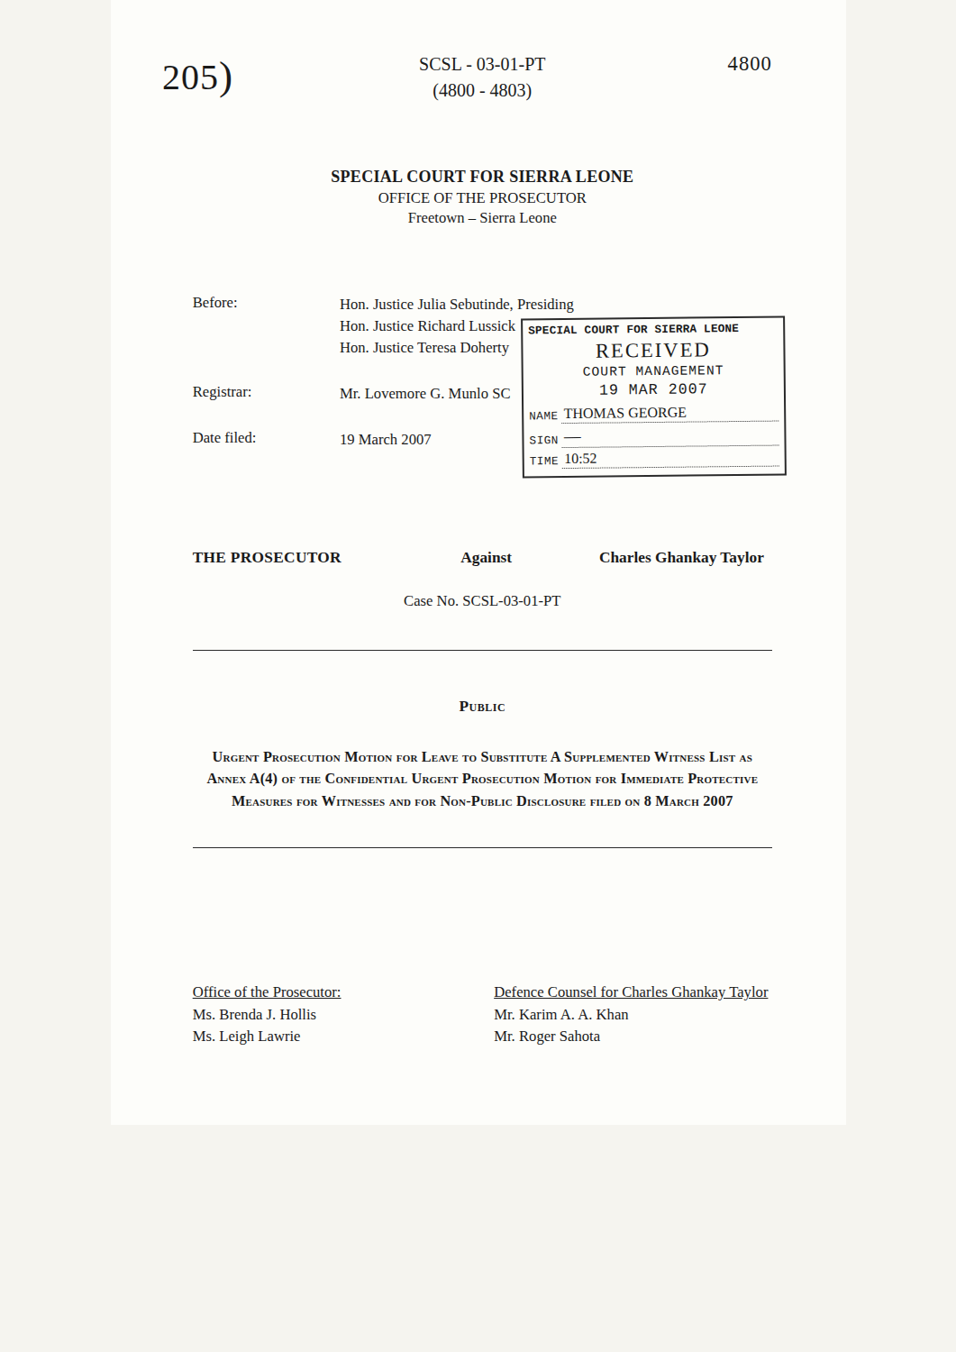205)
4800
SCSL - 03-01-PT
(4800 - 4803)
SPECIAL COURT FOR SIERRA LEONE
OFFICE OF THE PROSECUTOR
Freetown – Sierra Leone
SPECIAL COURT FOR SIERRA LEONE
RECEIVED
COURT MANAGEMENT
19 MAR 2007
NAME THOMAS GEORGE
SIGN—
TIME 10:52
| Before: | Hon. Justice Julia Sebutinde, Presiding Hon. Justice Richard Lussick Hon. Justice Teresa Doherty |
| Registrar: | Mr. Lovemore G. Munlo SC |
| Date filed: | 19 March 2007 |
THE PROSECUTOR
Against
Charles Ghankay Taylor
Case No. SCSL-03-01-PT
Public
Urgent Prosecution Motion for Leave to Substitute A Supplemented Witness List as Annex A(4) of the Confidential Urgent Prosecution Motion for Immediate Protective Measures for Witnesses and for Non-Public Disclosure filed on 8 March 2007
Office of the Prosecutor:
Ms. Brenda J. Hollis
Ms. Leigh Lawrie
Defence Counsel for Charles Ghankay Taylor
Mr. Karim A. A. Khan
Mr. Roger Sahota